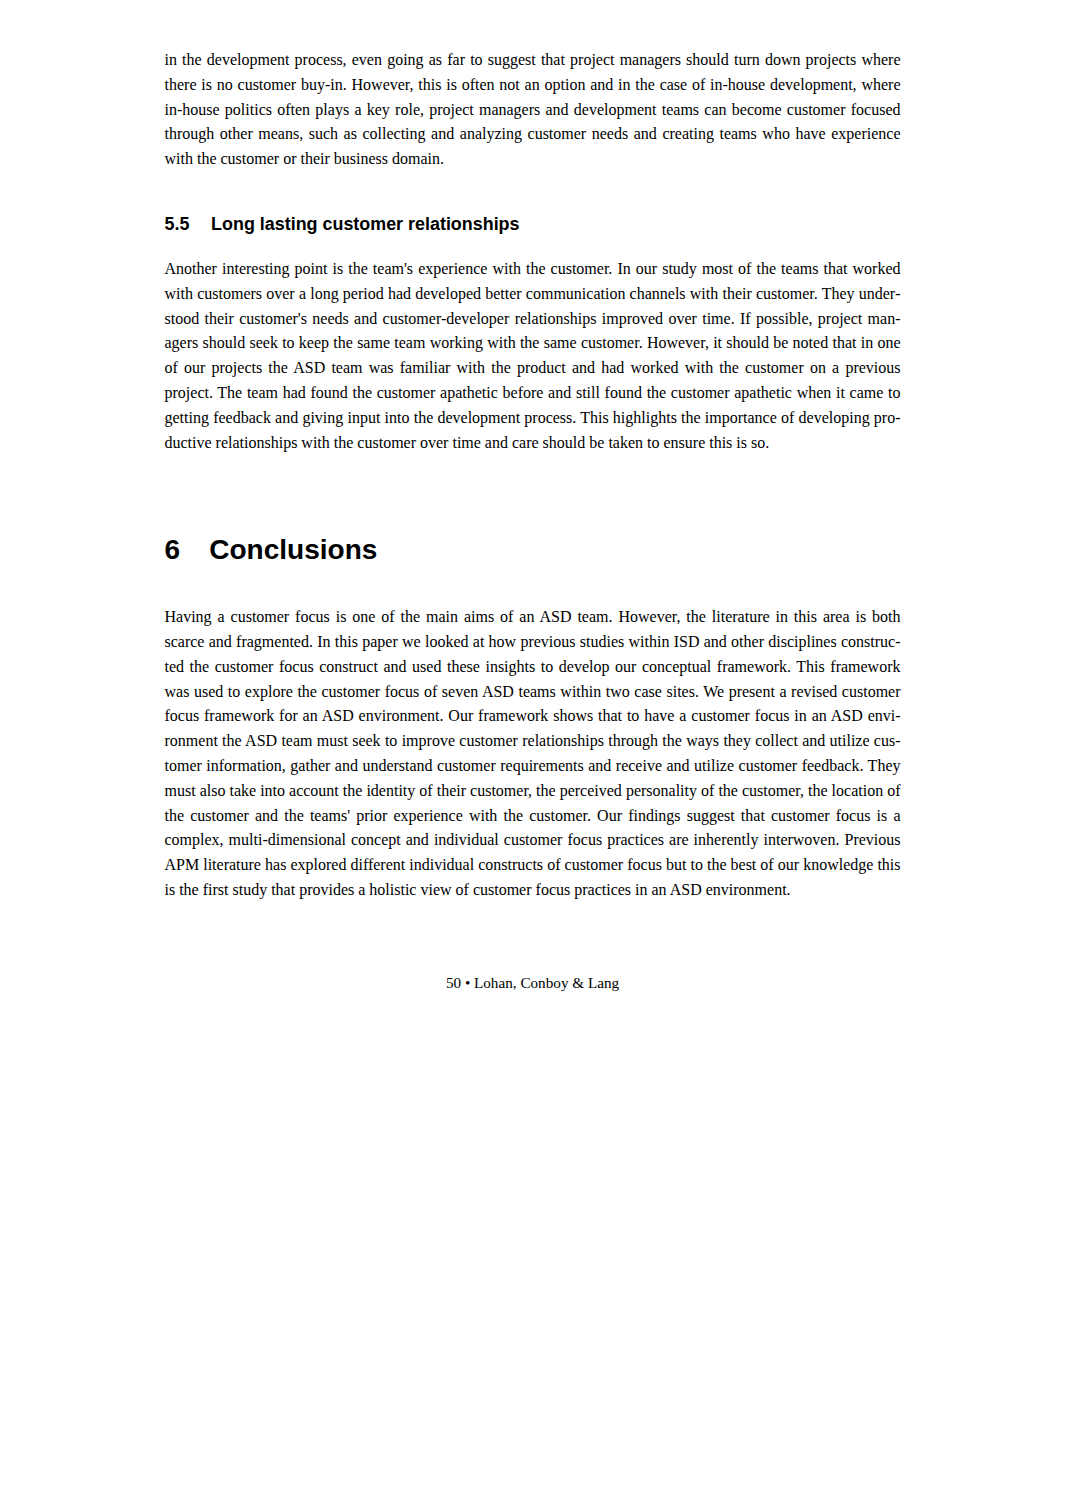in the development process, even going as far to suggest that project managers should turn down projects where there is no customer buy-in. However, this is often not an option and in the case of in-house development, where in-house politics often plays a key role, project managers and development teams can become customer focused through other means, such as collecting and analyzing customer needs and creating teams who have experience with the customer or their business domain.
5.5 Long lasting customer relationships
Another interesting point is the team's experience with the customer. In our study most of the teams that worked with customers over a long period had developed better communication channels with their customer. They understood their customer's needs and customer-developer relationships improved over time. If possible, project managers should seek to keep the same team working with the same customer. However, it should be noted that in one of our projects the ASD team was familiar with the product and had worked with the customer on a previous project. The team had found the customer apathetic before and still found the customer apathetic when it came to getting feedback and giving input into the development process. This highlights the importance of developing productive relationships with the customer over time and care should be taken to ensure this is so.
6 Conclusions
Having a customer focus is one of the main aims of an ASD team. However, the literature in this area is both scarce and fragmented. In this paper we looked at how previous studies within ISD and other disciplines constructed the customer focus construct and used these insights to develop our conceptual framework. This framework was used to explore the customer focus of seven ASD teams within two case sites. We present a revised customer focus framework for an ASD environment. Our framework shows that to have a customer focus in an ASD environment the ASD team must seek to improve customer relationships through the ways they collect and utilize customer information, gather and understand customer requirements and receive and utilize customer feedback. They must also take into account the identity of their customer, the perceived personality of the customer, the location of the customer and the teams' prior experience with the customer. Our findings suggest that customer focus is a complex, multi-dimensional concept and individual customer focus practices are inherently interwoven. Previous APM literature has explored different individual constructs of customer focus but to the best of our knowledge this is the first study that provides a holistic view of customer focus practices in an ASD environment.
50 • Lohan, Conboy & Lang